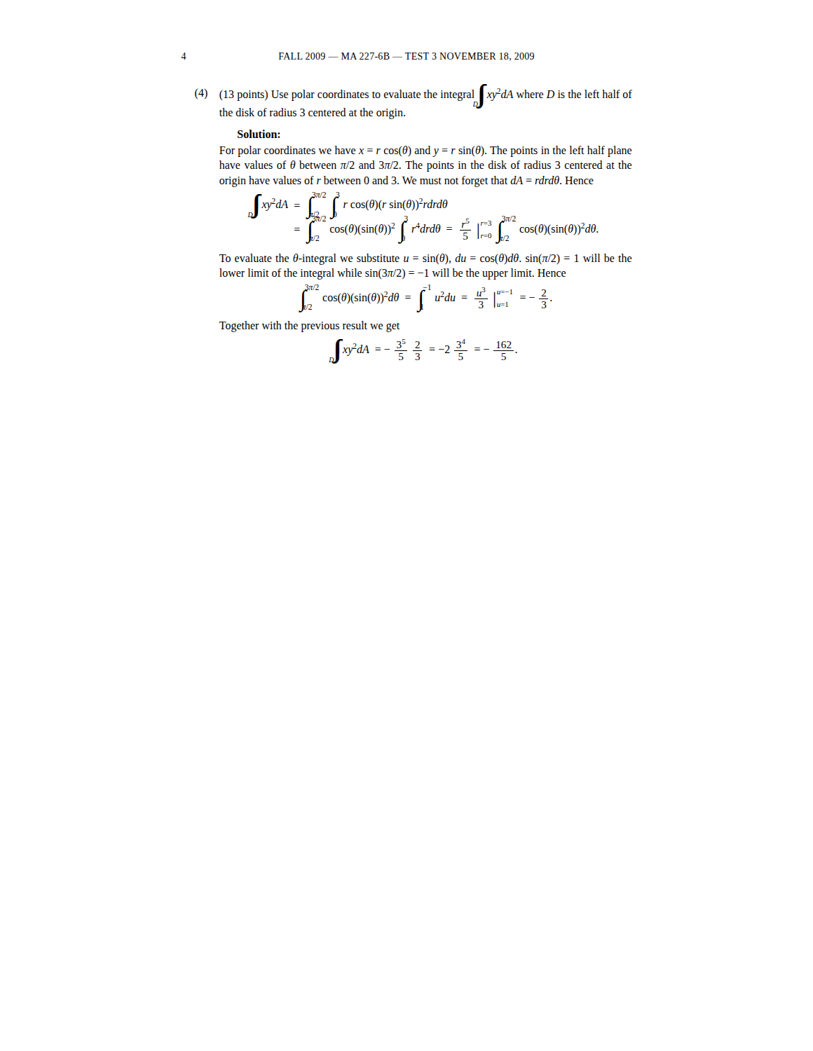4
FALL 2009 — MA 227-6B — TEST 3 NOVEMBER 18, 2009
(4)
(13 points) Use polar coordinates to evaluate the integral ∫∫D xy2dA where D is the left half of the disk of radius 3 centered at the origin.
Solution:
For polar coordinates we have x = r cos(θ) and y = r sin(θ). The points in the left half plane have values of θ between π/2 and 3π/2. The points in the disk of radius 3 centered at the origin have values of r between 0 and 3. We must not forget that dA = rdrdθ. Hence
| ∫∫ D xy 2 dA | = | ∫ 3 π /2 π /2 ∫ 3 0 r cos ( θ )( r sin ( θ )) 2 rdrdθ |
| | = | ∫ 3 π /2 π /2 cos ( θ )( sin ( θ )) 2 ∫ 3 0 r 4 drdθ = r 5 5 / r =3 r =0 ∫ 3 π /2 π /2 cos ( θ )( sin ( θ )) 2 dθ . |
To evaluate the θ-integral we substitute u = sin(θ), du = cos(θ)dθ. sin(π/2) = 1 will be the lower limit of the integral while sin(3π/2) = −1 will be the upper limit. Hence
∫3π/2 π/2 cos(θ)(sin(θ))2dθ = ∫−11 u2du = u33 |u=−1 u=1 = − 23.
Together with the previous result we get
∫∫D xy2dA = − 355 23 = −2 345 = − 1625.